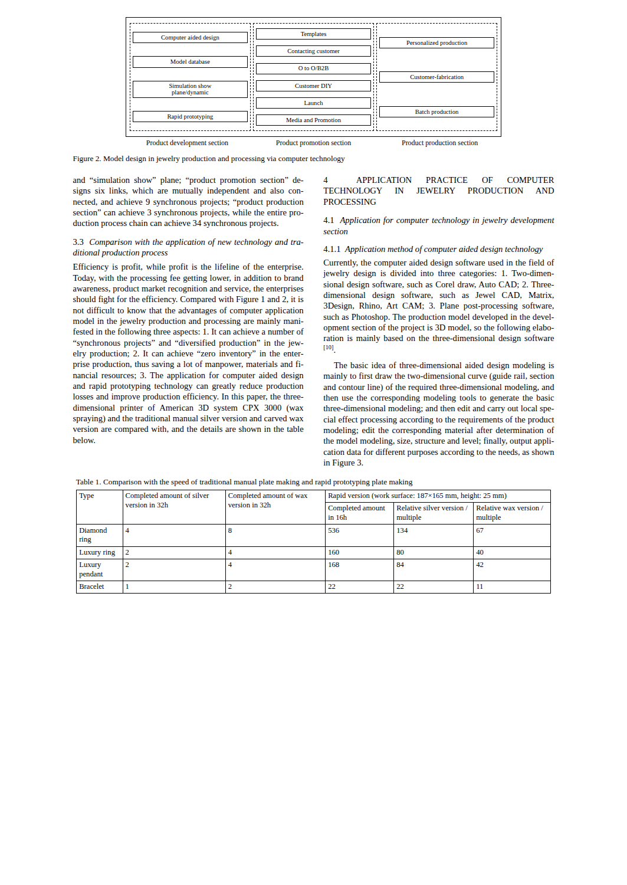Computer aided design
Model database
Simulation show
plane/dynamic
Rapid prototyping
Templates
Contacting customer
O to O/B2B
Customer DIY
Launch
Media and Promotion
Personalized production
Customer-fabrication
Batch production
Product development section
Product promotion section
Product production section
Figure 2. Model design in jewelry production and processing via computer technology
and “simulation show” plane; “product promotion section” designs six links, which are mutually independent and also connected, and achieve 9 synchronous projects; “product production section” can achieve 3 synchronous projects, while the entire production process chain can achieve 34 synchronous projects.
3.3 Comparison with the application of new technology and traditional production process
Efficiency is profit, while profit is the lifeline of the enterprise. Today, with the processing fee getting lower, in addition to brand awareness, product market recognition and service, the enterprises should fight for the efficiency. Compared with Figure 1 and 2, it is not difficult to know that the advantages of computer application model in the jewelry production and processing are mainly manifested in the following three aspects: 1. It can achieve a number of “synchronous projects” and “diversified production” in the jewelry production; 2. It can achieve “zero inventory” in the enterprise production, thus saving a lot of manpower, materials and financial resources; 3. The application for computer aided design and rapid prototyping technology can greatly reduce production losses and improve production efficiency. In this paper, the three-dimensional printer of American 3D system CPX 3000 (wax spraying) and the traditional manual silver version and carved wax version are compared with, and the details are shown in the table below.
4 APPLICATION PRACTICE OF COMPUTER TECHNOLOGY IN JEWELRY PRODUCTION AND PROCESSING
4.1 Application for computer technology in jewelry development section
4.1.1 Application method of computer aided design technology
Currently, the computer aided design software used in the field of jewelry design is divided into three categories: 1. Two-dimensional design software, such as Corel draw, Auto CAD; 2. Three-dimensional design software, such as Jewel CAD, Matrix, 3Design, Rhino, Art CAM; 3. Plane post-processing software, such as Photoshop. The production model developed in the development section of the project is 3D model, so the following elaboration is mainly based on the three-dimensional design software [10].
The basic idea of three-dimensional aided design modeling is mainly to first draw the two-dimensional curve (guide rail, section and contour line) of the required three-dimensional modeling, and then use the corresponding modeling tools to generate the basic three-dimensional modeling; and then edit and carry out local special effect processing according to the requirements of the product modeling; edit the corresponding material after determination of the model modeling, size, structure and level; finally, output application data for different purposes according to the needs, as shown in Figure 3.
Table 1. Comparison with the speed of traditional manual plate making and rapid prototyping plate making
| Type | Completed amount of silver version in 32h | Completed amount of wax version in 32h | Rapid version (work surface: 187×165 mm, height: 25 mm) |
| --- | --- | --- | --- |
| Completed amount in 16h | Relative silver version / multiple | Relative wax version / multiple |
| Diamond ring | 4 | 8 | 536 | 134 | 67 |
| Luxury ring | 2 | 4 | 160 | 80 | 40 |
| Luxury pendant | 2 | 4 | 168 | 84 | 42 |
| Bracelet | 1 | 2 | 22 | 22 | 11 |